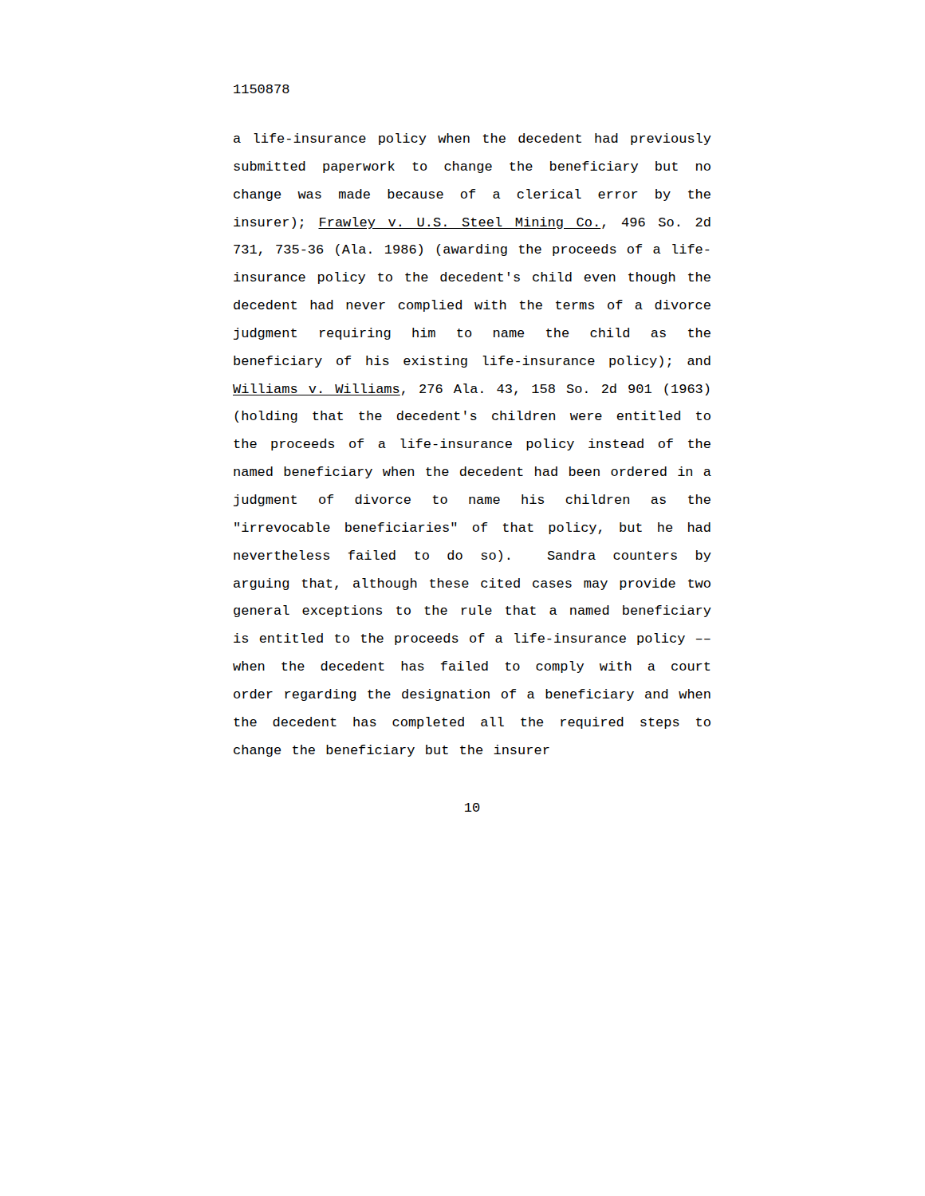1150878
a life-insurance policy when the decedent had previously submitted paperwork to change the beneficiary but no change was made because of a clerical error by the insurer); Frawley v. U.S. Steel Mining Co., 496 So. 2d 731, 735-36 (Ala. 1986) (awarding the proceeds of a life-insurance policy to the decedent's child even though the decedent had never complied with the terms of a divorce judgment requiring him to name the child as the beneficiary of his existing life-insurance policy); and Williams v. Williams, 276 Ala. 43, 158 So. 2d 901 (1963) (holding that the decedent's children were entitled to the proceeds of a life-insurance policy instead of the named beneficiary when the decedent had been ordered in a judgment of divorce to name his children as the "irrevocable beneficiaries" of that policy, but he had nevertheless failed to do so). Sandra counters by arguing that, although these cited cases may provide two general exceptions to the rule that a named beneficiary is entitled to the proceeds of a life-insurance policy –– when the decedent has failed to comply with a court order regarding the designation of a beneficiary and when the decedent has completed all the required steps to change the beneficiary but the insurer
10